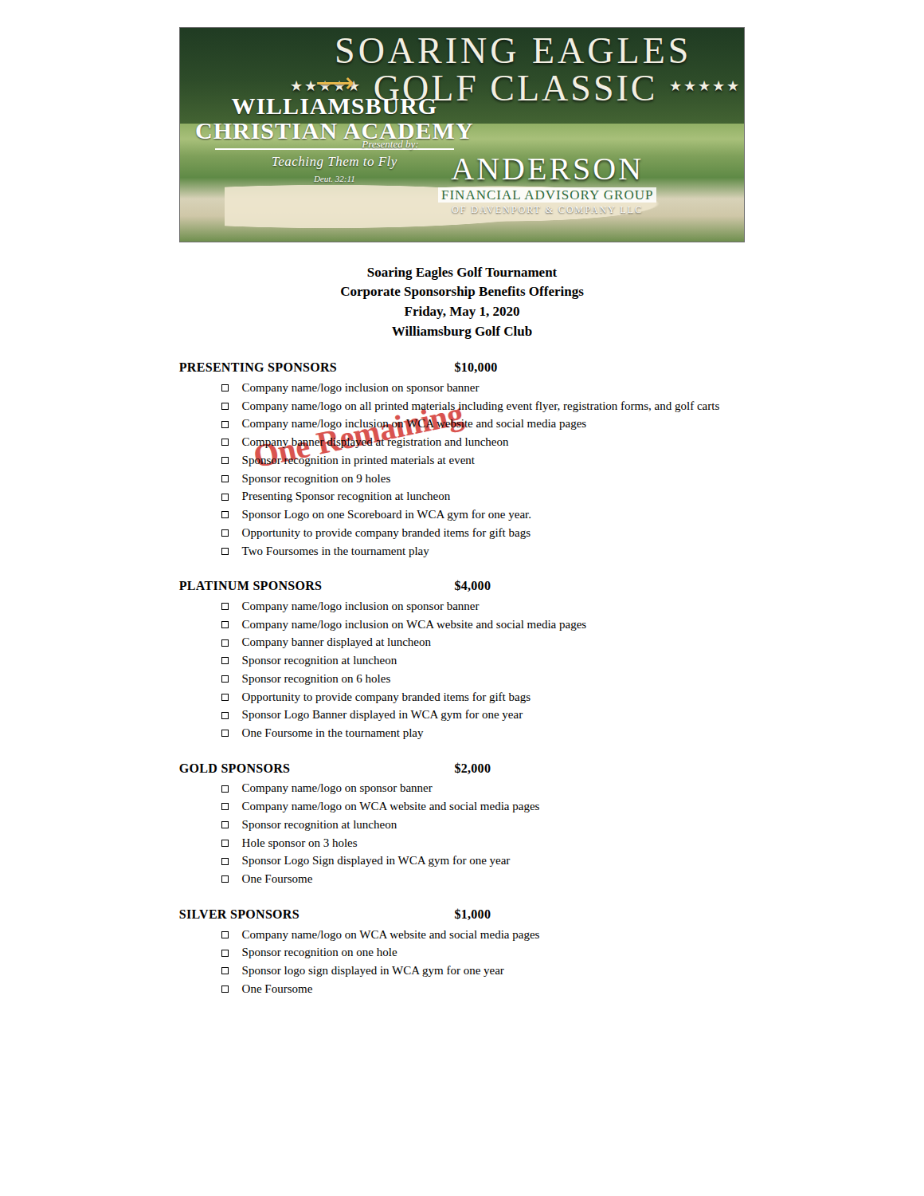SOARING EAGLES
★★★★★ GOLF CLASSIC ★★★★★
⟶
WILLIAMSBURG
CHRISTIAN ACADEMY
Teaching Them to Fly
Deut. 32:11
Presented by:
ANDERSON
FINANCIAL ADVISORY GROUP
OF DAVENPORT & COMPANY LLC
Soaring Eagles Golf Tournament Corporate Sponsorship Benefits Offerings Friday, May 1, 2020 Williamsburg Golf Club
One Remaining
PRESENTING SPONSORS$10,000
Company name/logo inclusion on sponsor banner
Company name/logo on all printed materials including event flyer, registration forms, and golf carts
Company name/logo inclusion on WCA website and social media pages
Company banner displayed at registration and luncheon
Sponsor recognition in printed materials at event
Sponsor recognition on 9 holes
Presenting Sponsor recognition at luncheon
Sponsor Logo on one Scoreboard in WCA gym for one year.
Opportunity to provide company branded items for gift bags
Two Foursomes in the tournament play
PLATINUM SPONSORS$4,000
Company name/logo inclusion on sponsor banner
Company name/logo inclusion on WCA website and social media pages
Company banner displayed at luncheon
Sponsor recognition at luncheon
Sponsor recognition on 6 holes
Opportunity to provide company branded items for gift bags
Sponsor Logo Banner displayed in WCA gym for one year
One Foursome in the tournament play
GOLD SPONSORS$2,000
Company name/logo on sponsor banner
Company name/logo on WCA website and social media pages
Sponsor recognition at luncheon
Hole sponsor on 3 holes
Sponsor Logo Sign displayed in WCA gym for one year
One Foursome
SILVER SPONSORS$1,000
Company name/logo on WCA website and social media pages
Sponsor recognition on one hole
Sponsor logo sign displayed in WCA gym for one year
One Foursome